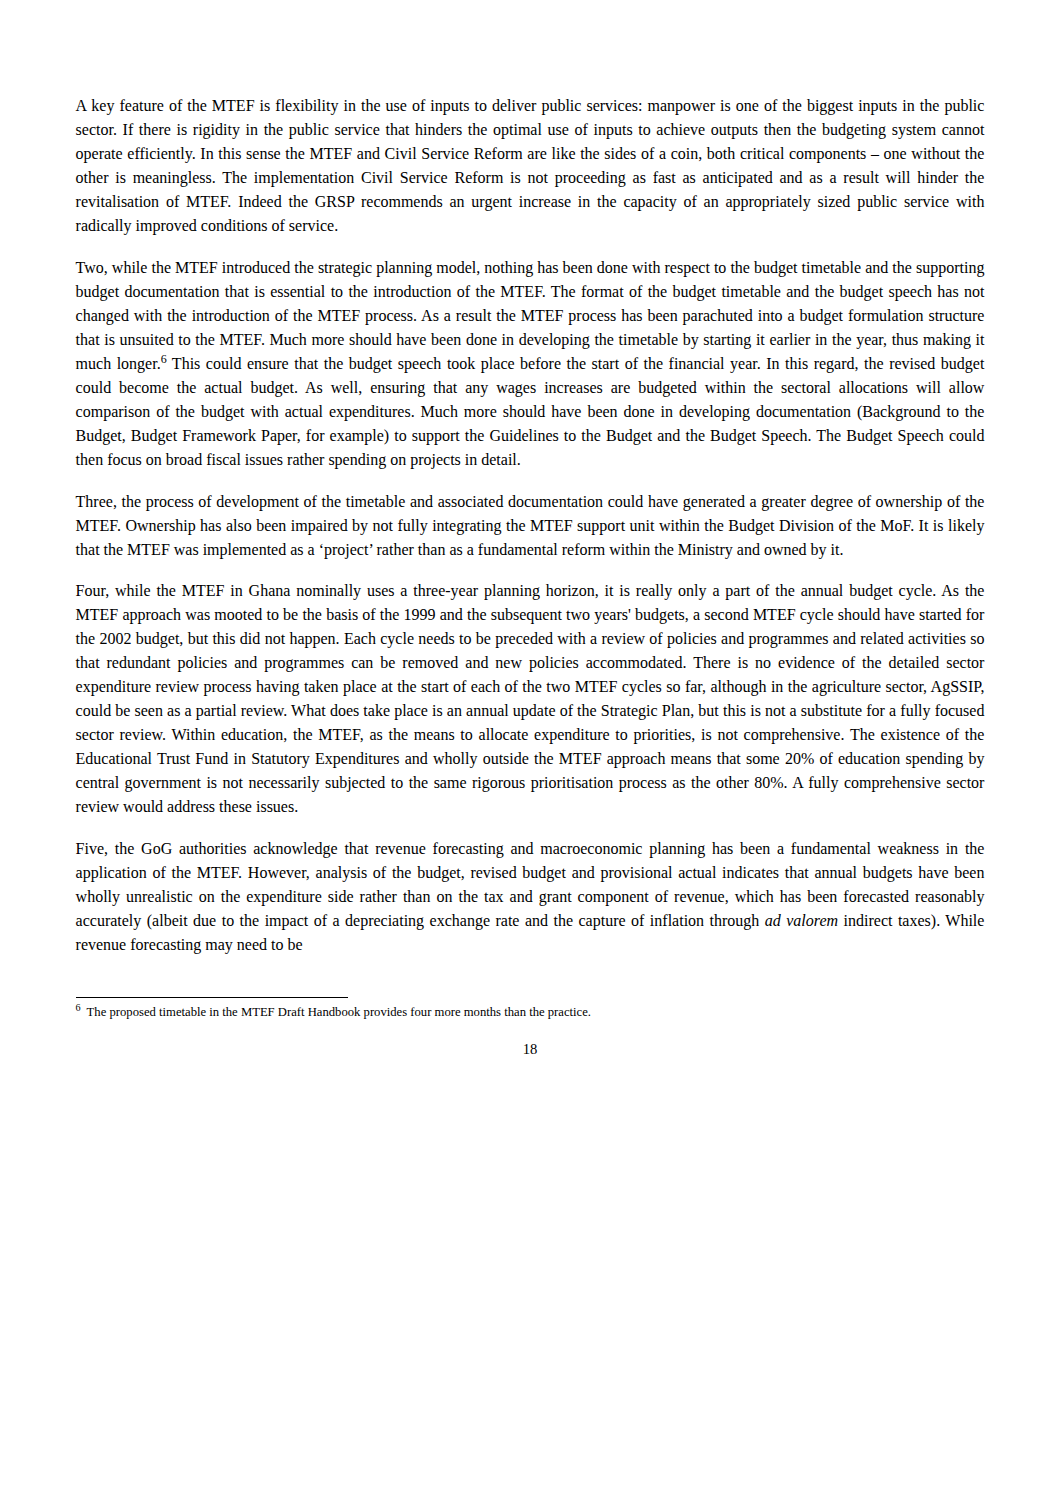A key feature of the MTEF is flexibility in the use of inputs to deliver public services: manpower is one of the biggest inputs in the public sector. If there is rigidity in the public service that hinders the optimal use of inputs to achieve outputs then the budgeting system cannot operate efficiently. In this sense the MTEF and Civil Service Reform are like the sides of a coin, both critical components – one without the other is meaningless. The implementation Civil Service Reform is not proceeding as fast as anticipated and as a result will hinder the revitalisation of MTEF. Indeed the GRSP recommends an urgent increase in the capacity of an appropriately sized public service with radically improved conditions of service.
Two, while the MTEF introduced the strategic planning model, nothing has been done with respect to the budget timetable and the supporting budget documentation that is essential to the introduction of the MTEF. The format of the budget timetable and the budget speech has not changed with the introduction of the MTEF process. As a result the MTEF process has been parachuted into a budget formulation structure that is unsuited to the MTEF. Much more should have been done in developing the timetable by starting it earlier in the year, thus making it much longer.6 This could ensure that the budget speech took place before the start of the financial year. In this regard, the revised budget could become the actual budget. As well, ensuring that any wages increases are budgeted within the sectoral allocations will allow comparison of the budget with actual expenditures. Much more should have been done in developing documentation (Background to the Budget, Budget Framework Paper, for example) to support the Guidelines to the Budget and the Budget Speech. The Budget Speech could then focus on broad fiscal issues rather spending on projects in detail.
Three, the process of development of the timetable and associated documentation could have generated a greater degree of ownership of the MTEF. Ownership has also been impaired by not fully integrating the MTEF support unit within the Budget Division of the MoF. It is likely that the MTEF was implemented as a ‘project’ rather than as a fundamental reform within the Ministry and owned by it.
Four, while the MTEF in Ghana nominally uses a three-year planning horizon, it is really only a part of the annual budget cycle. As the MTEF approach was mooted to be the basis of the 1999 and the subsequent two years' budgets, a second MTEF cycle should have started for the 2002 budget, but this did not happen. Each cycle needs to be preceded with a review of policies and programmes and related activities so that redundant policies and programmes can be removed and new policies accommodated. There is no evidence of the detailed sector expenditure review process having taken place at the start of each of the two MTEF cycles so far, although in the agriculture sector, AgSSIP, could be seen as a partial review. What does take place is an annual update of the Strategic Plan, but this is not a substitute for a fully focused sector review. Within education, the MTEF, as the means to allocate expenditure to priorities, is not comprehensive. The existence of the Educational Trust Fund in Statutory Expenditures and wholly outside the MTEF approach means that some 20% of education spending by central government is not necessarily subjected to the same rigorous prioritisation process as the other 80%. A fully comprehensive sector review would address these issues.
Five, the GoG authorities acknowledge that revenue forecasting and macroeconomic planning has been a fundamental weakness in the application of the MTEF. However, analysis of the budget, revised budget and provisional actual indicates that annual budgets have been wholly unrealistic on the expenditure side rather than on the tax and grant component of revenue, which has been forecasted reasonably accurately (albeit due to the impact of a depreciating exchange rate and the capture of inflation through ad valorem indirect taxes). While revenue forecasting may need to be
6 The proposed timetable in the MTEF Draft Handbook provides four more months than the practice.
18